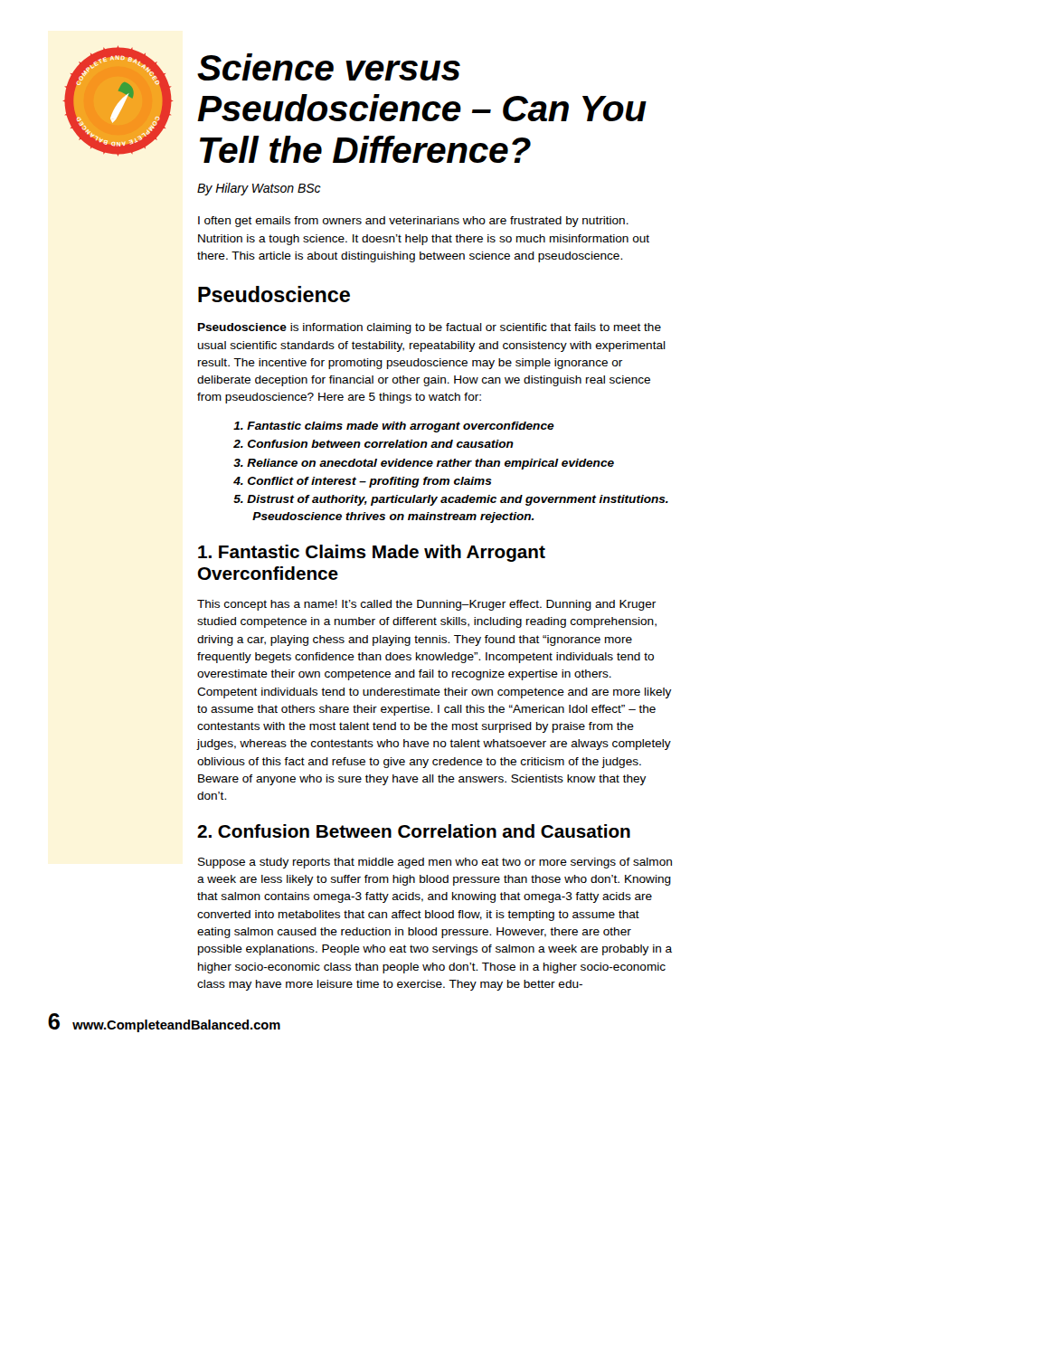COMPLETE AND BALANCED COMPLETE AND BALANCED
Science versus Pseudoscience – Can You Tell the Difference?
By Hilary Watson BSc
I often get emails from owners and veterinarians who are frustrated by nutrition. Nutrition is a tough science. It doesn’t help that there is so much misinformation out there. This article is about distinguishing between science and pseudoscience.
Pseudoscience
Pseudoscience is information claiming to be factual or scientific that fails to meet the usual scientific standards of testability, repeatability and consistency with experimental result. The incentive for promoting pseudoscience may be simple ignorance or deliberate deception for financial or other gain. How can we distinguish real science from pseudoscience? Here are 5 things to watch for:
1. Fantastic claims made with arrogant overconfidence
2. Confusion between correlation and causation
3. Reliance on anecdotal evidence rather than empirical evidence
4. Conflict of interest – profiting from claims
5. Distrust of authority, particularly academic and government institutions. Pseudoscience thrives on mainstream rejection.
1. Fantastic Claims Made with Arrogant Overconfidence
This concept has a name! It’s called the Dunning–Kruger effect. Dunning and Kruger studied competence in a number of different skills, including reading comprehension, driving a car, playing chess and playing tennis. They found that “ignorance more frequently begets confidence than does knowledge”. Incompetent individuals tend to overestimate their own competence and fail to recognize expertise in others. Competent individuals tend to underestimate their own competence and are more likely to assume that others share their expertise. I call this the “American Idol effect” – the contestants with the most talent tend to be the most surprised by praise from the judges, whereas the contestants who have no talent whatsoever are always completely oblivious of this fact and refuse to give any credence to the criticism of the judges. Beware of anyone who is sure they have all the answers. Scientists know that they don’t.
2. Confusion Between Correlation and Causation
Suppose a study reports that middle aged men who eat two or more servings of salmon a week are less likely to suffer from high blood pressure than those who don’t. Knowing that salmon contains omega-3 fatty acids, and knowing that omega-3 fatty acids are converted into metabolites that can affect blood flow, it is tempting to assume that eating salmon caused the reduction in blood pressure. However, there are other possible explanations. People who eat two servings of salmon a week are probably in a higher socio-economic class than people who don’t. Those in a higher socio-economic class may have more leisure time to exercise. They may be better edu-
6 www.CompleteandBalanced.com